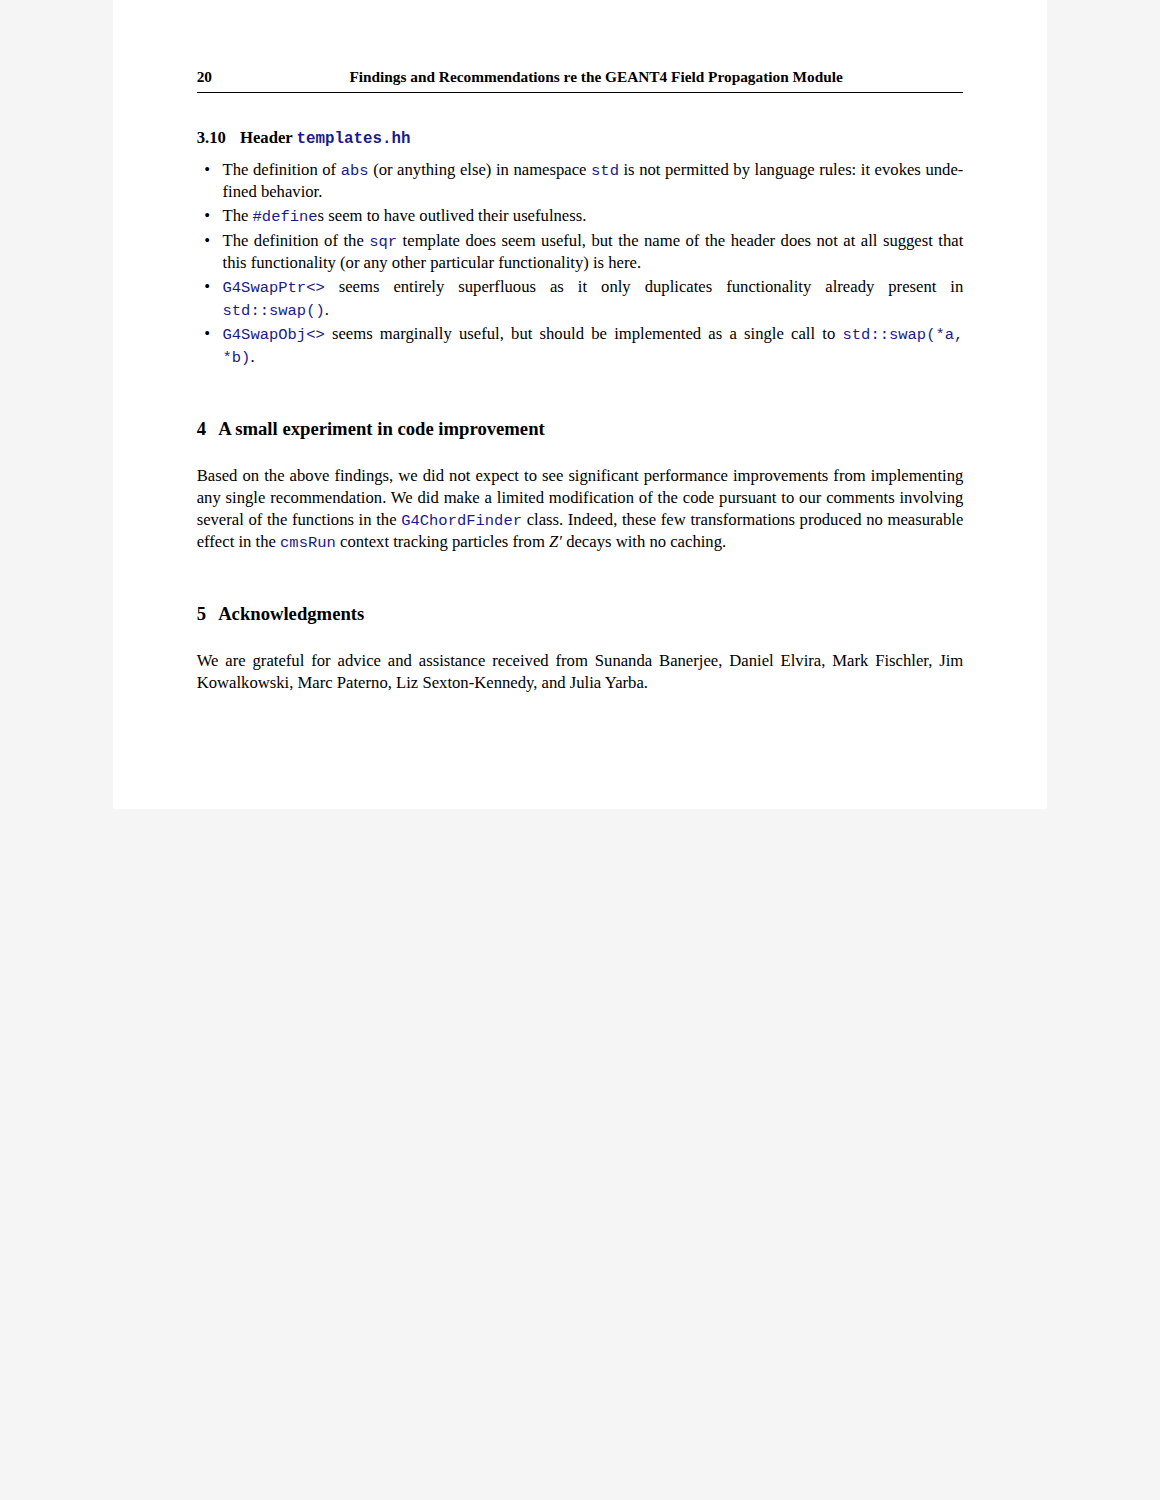20 Findings and Recommendations re the GEANT4 Field Propagation Module
3.10 Header templates.hh
The definition of abs (or anything else) in namespace std is not permitted by language rules: it evokes undefined behavior.
The #defines seem to have outlived their usefulness.
The definition of the sqr template does seem useful, but the name of the header does not at all suggest that this functionality (or any other particular functionality) is here.
G4SwapPtr<> seems entirely superfluous as it only duplicates functionality already present in std::swap().
G4SwapObj<> seems marginally useful, but should be implemented as a single call to std::swap(*a, *b).
4 A small experiment in code improvement
Based on the above findings, we did not expect to see significant performance improvements from implementing any single recommendation. We did make a limited modification of the code pursuant to our comments involving several of the functions in the G4ChordFinder class. Indeed, these few transformations produced no measurable effect in the cmsRun context tracking particles from Z′ decays with no caching.
5 Acknowledgments
We are grateful for advice and assistance received from Sunanda Banerjee, Daniel Elvira, Mark Fischler, Jim Kowalkowski, Marc Paterno, Liz Sexton-Kennedy, and Julia Yarba.